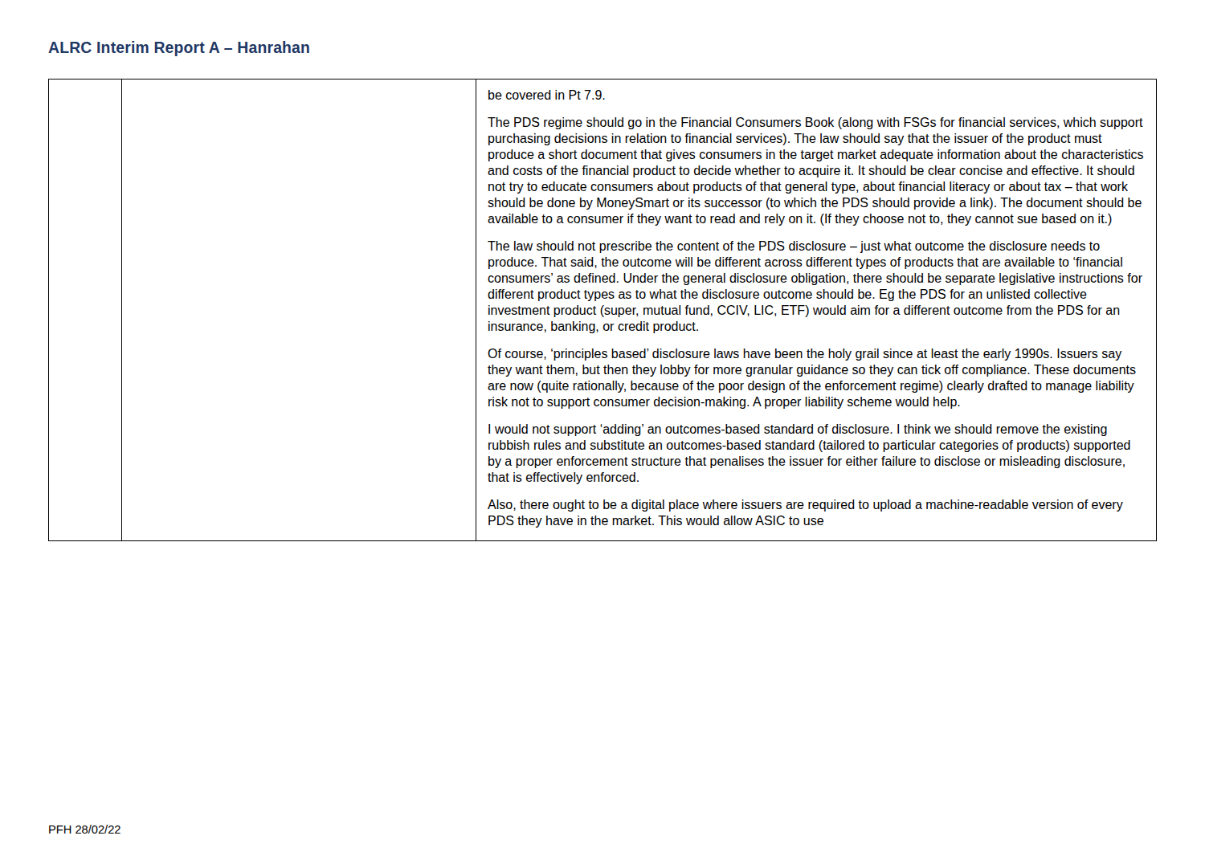ALRC Interim Report A – Hanrahan
| | | be covered in Pt 7.9. The PDS regime should go in the Financial Consumers Book (along with FSGs for financial services, which support purchasing decisions in relation to financial services). The law should say that the issuer of the product must produce a short document that gives consumers in the target market adequate information about the characteristics and costs of the financial product to decide whether to acquire it. It should be clear concise and effective. It should not try to educate consumers about products of that general type, about financial literacy or about tax – that work should be done by MoneySmart or its successor (to which the PDS should provide a link). The document should be available to a consumer if they want to read and rely on it. (If they choose not to, they cannot sue based on it.) The law should not prescribe the content of the PDS disclosure – just what outcome the disclosure needs to produce. That said, the outcome will be different across different types of products that are available to ‘financial consumers’ as defined. Under the general disclosure obligation, there should be separate legislative instructions for different product types as to what the disclosure outcome should be. Eg the PDS for an unlisted collective investment product (super, mutual fund, CCIV, LIC, ETF) would aim for a different outcome from the PDS for an insurance, banking, or credit product. Of course, ‘principles based’ disclosure laws have been the holy grail since at least the early 1990s. Issuers say they want them, but then they lobby for more granular guidance so they can tick off compliance. These documents are now (quite rationally, because of the poor design of the enforcement regime) clearly drafted to manage liability risk not to support consumer decision-making. A proper liability scheme would help. I would not support ‘adding’ an outcomes-based standard of disclosure. I think we should remove the existing rubbish rules and substitute an outcomes-based standard (tailored to particular categories of products) supported by a proper enforcement structure that penalises the issuer for either failure to disclose or misleading disclosure, that is effectively enforced. Also, there ought to be a digital place where issuers are required to upload a machine-readable version of every PDS they have in the market. This would allow ASIC to use |
PFH 28/02/22